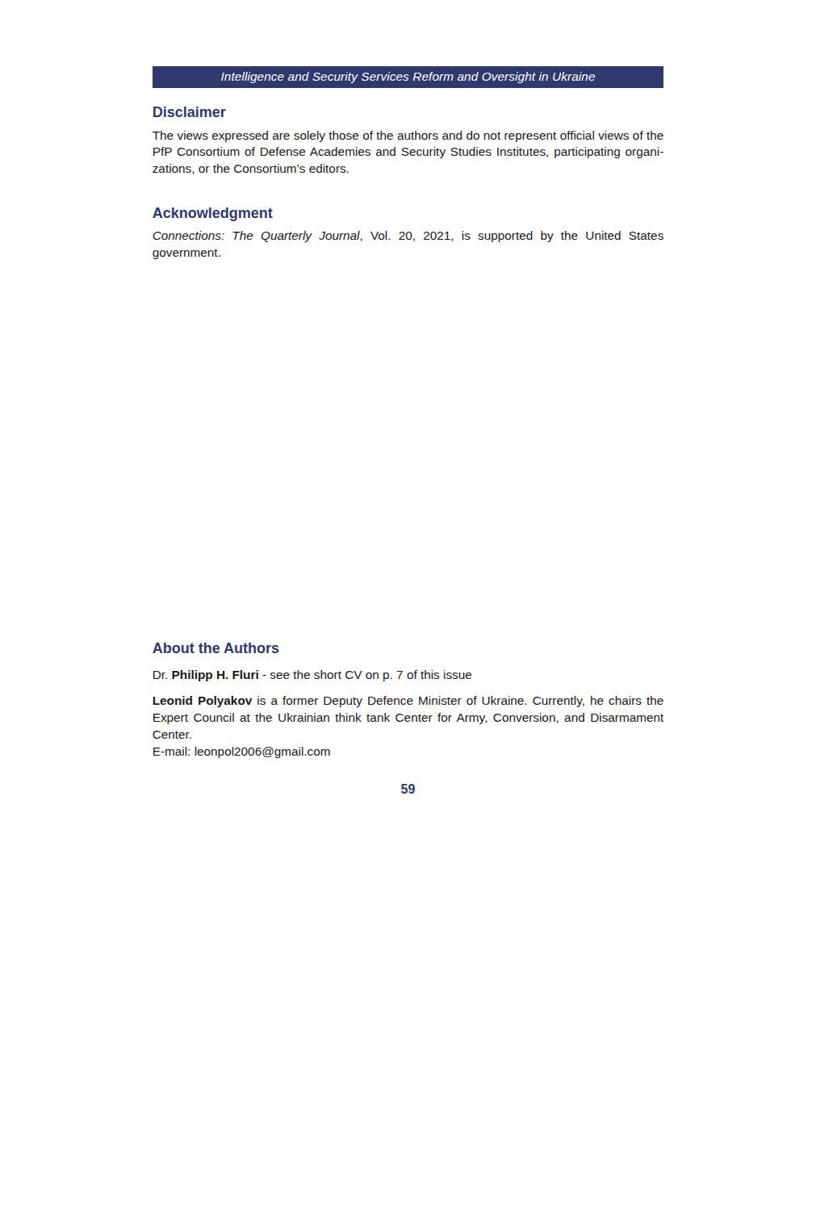Intelligence and Security Services Reform and Oversight in Ukraine
Disclaimer
The views expressed are solely those of the authors and do not represent official views of the PfP Consortium of Defense Academies and Security Studies Institutes, participating organizations, or the Consortium’s editors.
Acknowledgment
Connections: The Quarterly Journal, Vol. 20, 2021, is supported by the United States government.
About the Authors
Dr. Philipp H. Fluri - see the short CV on p. 7 of this issue
Leonid Polyakov is a former Deputy Defence Minister of Ukraine. Currently, he chairs the Expert Council at the Ukrainian think tank Center for Army, Conversion, and Disarmament Center.
E-mail: leonpol2006@gmail.com
59